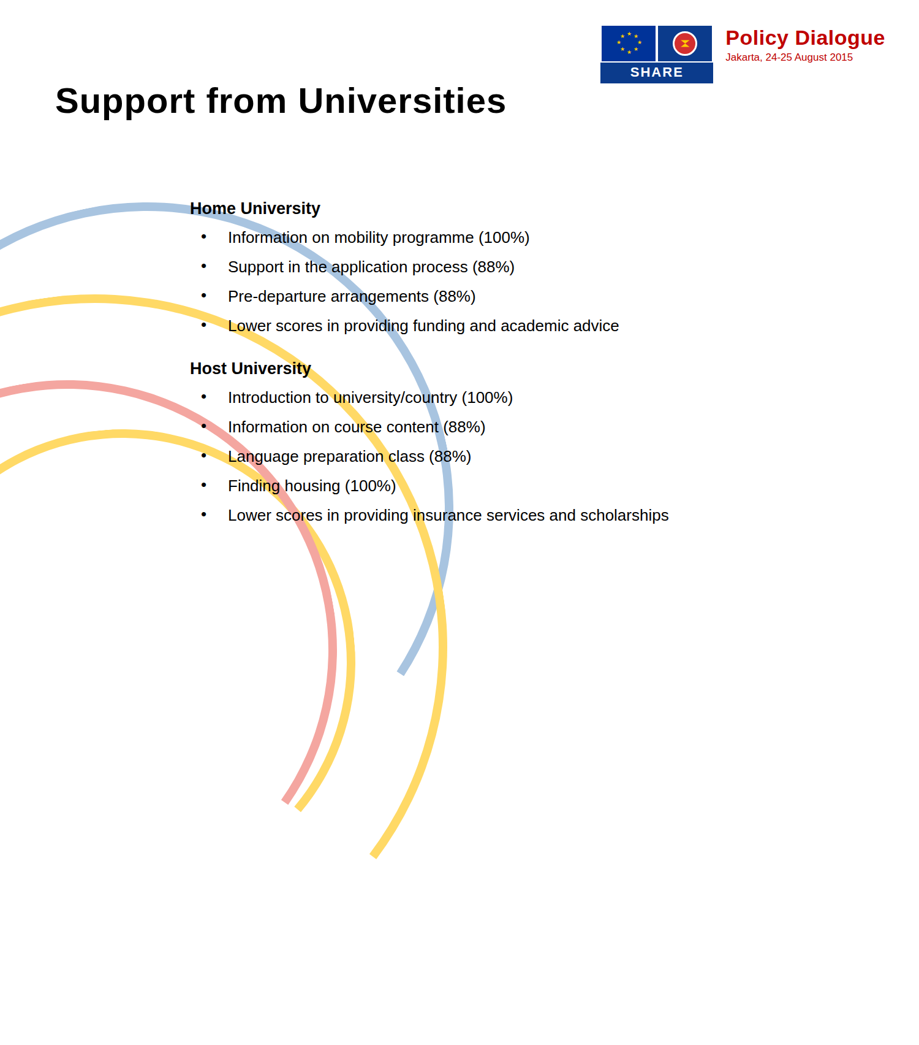★ ★ ★ ★ ★ ★ ★ ★
SHARE
Policy Dialogue
Jakarta, 24-25 August 2015
Support from Universities
Home University
Information on mobility programme (100%)
Support in the application process (88%)
Pre-departure arrangements (88%)
Lower scores in providing funding and academic advice
Host University
Introduction to university/country (100%)
Information on course content (88%)
Language preparation class (88%)
Finding housing (100%)
Lower scores in providing insurance services and scholarships